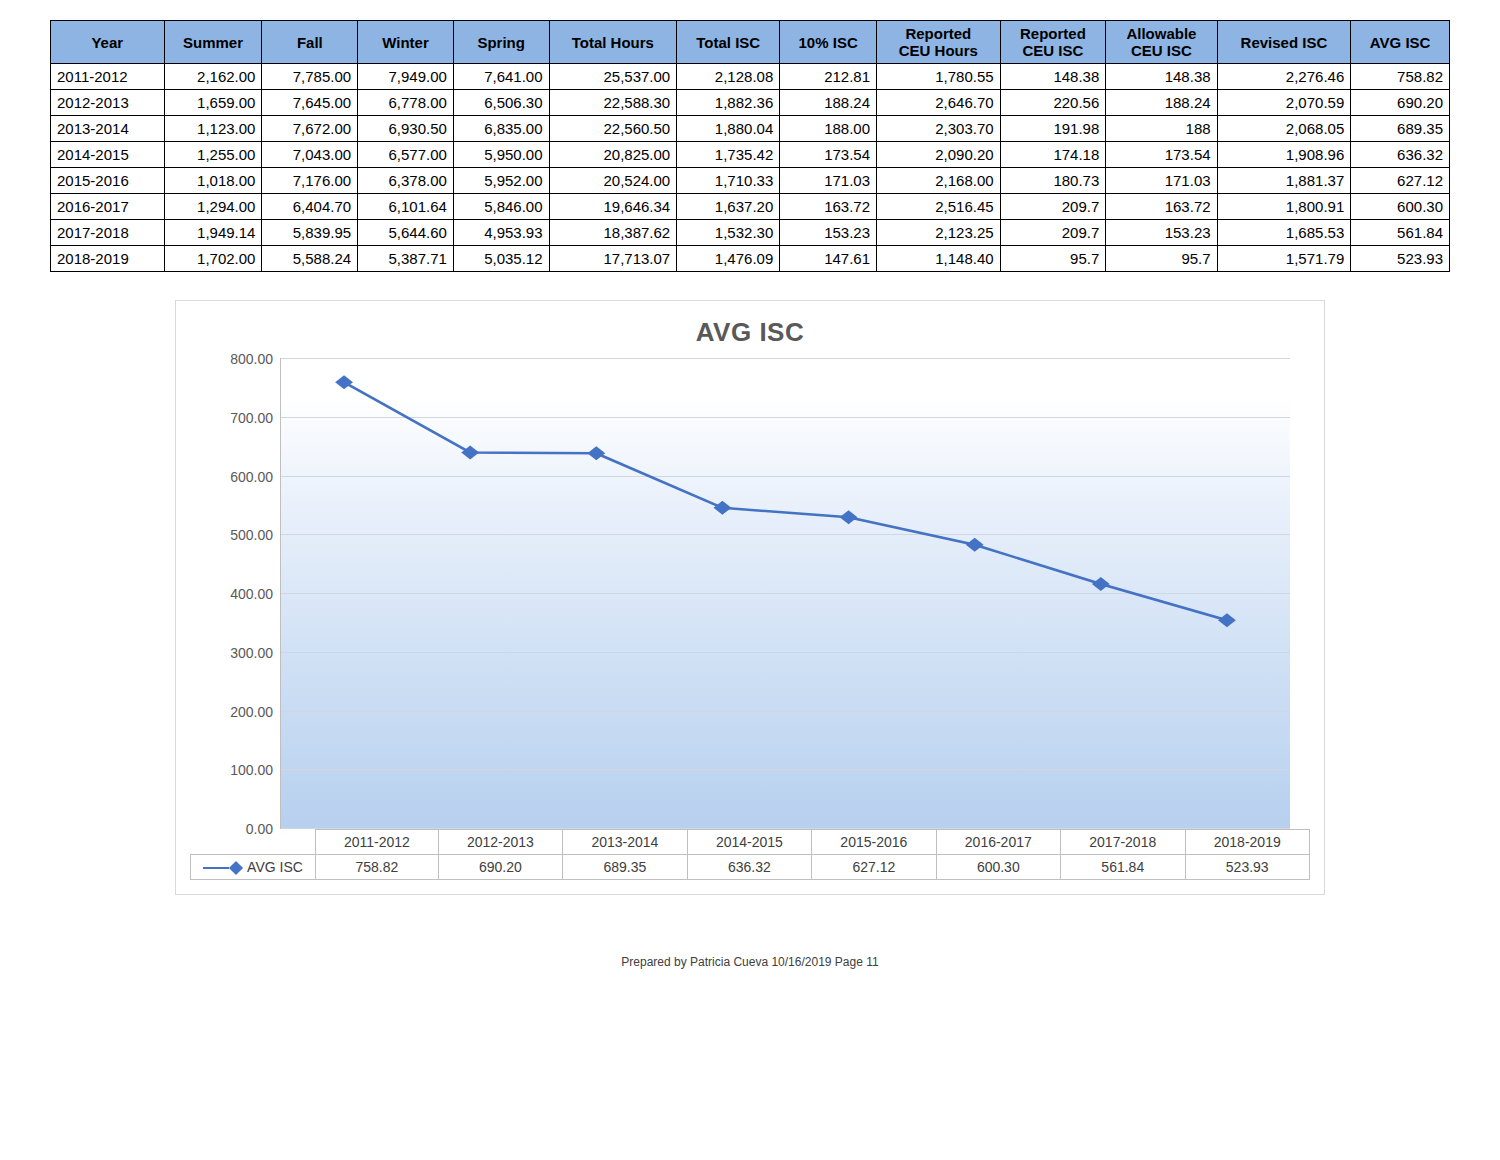| Year | Summer | Fall | Winter | Spring | Total Hours | Total ISC | 10% ISC | Reported CEU Hours | Reported CEU ISC | Allowable CEU ISC | Revised ISC | AVG ISC |
| --- | --- | --- | --- | --- | --- | --- | --- | --- | --- | --- | --- | --- |
| 2011-2012 | 2,162.00 | 7,785.00 | 7,949.00 | 7,641.00 | 25,537.00 | 2,128.08 | 212.81 | 1,780.55 | 148.38 | 148.38 | 2,276.46 | 758.82 |
| 2012-2013 | 1,659.00 | 7,645.00 | 6,778.00 | 6,506.30 | 22,588.30 | 1,882.36 | 188.24 | 2,646.70 | 220.56 | 188.24 | 2,070.59 | 690.20 |
| 2013-2014 | 1,123.00 | 7,672.00 | 6,930.50 | 6,835.00 | 22,560.50 | 1,880.04 | 188.00 | 2,303.70 | 191.98 | 188 | 2,068.05 | 689.35 |
| 2014-2015 | 1,255.00 | 7,043.00 | 6,577.00 | 5,950.00 | 20,825.00 | 1,735.42 | 173.54 | 2,090.20 | 174.18 | 173.54 | 1,908.96 | 636.32 |
| 2015-2016 | 1,018.00 | 7,176.00 | 6,378.00 | 5,952.00 | 20,524.00 | 1,710.33 | 171.03 | 2,168.00 | 180.73 | 171.03 | 1,881.37 | 627.12 |
| 2016-2017 | 1,294.00 | 6,404.70 | 6,101.64 | 5,846.00 | 19,646.34 | 1,637.20 | 163.72 | 2,516.45 | 209.7 | 163.72 | 1,800.91 | 600.30 |
| 2017-2018 | 1,949.14 | 5,839.95 | 5,644.60 | 4,953.93 | 18,387.62 | 1,532.30 | 153.23 | 2,123.25 | 209.7 | 153.23 | 1,685.53 | 561.84 |
| 2018-2019 | 1,702.00 | 5,588.24 | 5,387.71 | 5,035.12 | 17,713.07 | 1,476.09 | 147.61 | 1,148.40 | 95.7 | 95.7 | 1,571.79 | 523.93 |
AVG ISC
800.00
700.00
600.00
500.00
400.00
300.00
200.00
100.00
0.00
y: value 0 -> 470, 800 -> 0 => y = 470 - (v/800)*470
| | 2011-2012 | 2012-2013 | 2013-2014 | 2014-2015 | 2015-2016 | 2016-2017 | 2017-2018 | 2018-2019 |
| AVG ISC | 758.82 | 690.20 | 689.35 | 636.32 | 627.12 | 600.30 | 561.84 | 523.93 |
Prepared by Patricia Cueva 10/16/2019 Page 11